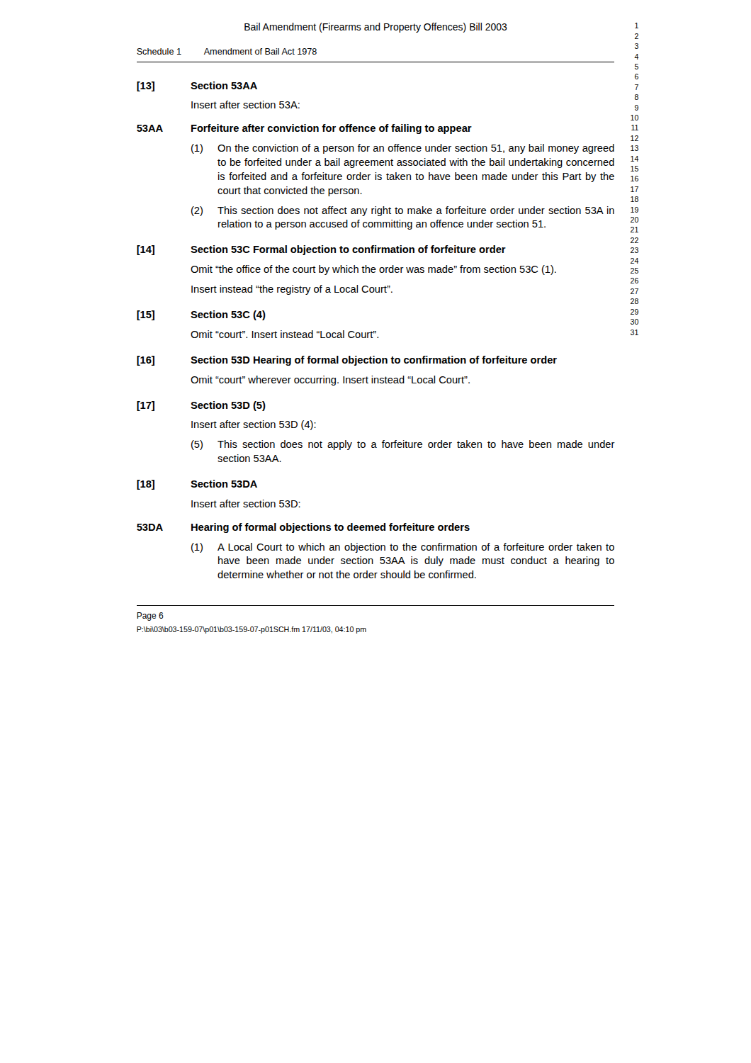Bail Amendment (Firearms and Property Offences) Bill 2003
Schedule 1 Amendment of Bail Act 1978
[13] Section 53AA
Insert after section 53A:
53AA Forfeiture after conviction for offence of failing to appear
(1) On the conviction of a person for an offence under section 51, any bail money agreed to be forfeited under a bail agreement associated with the bail undertaking concerned is forfeited and a forfeiture order is taken to have been made under this Part by the court that convicted the person.
(2) This section does not affect any right to make a forfeiture order under section 53A in relation to a person accused of committing an offence under section 51.
[14] Section 53C Formal objection to confirmation of forfeiture order
Omit “the office of the court by which the order was made” from section 53C (1).
Insert instead “the registry of a Local Court”.
[15] Section 53C (4)
Omit “court”. Insert instead “Local Court”.
[16] Section 53D Hearing of formal objection to confirmation of forfeiture order
Omit “court” wherever occurring. Insert instead “Local Court”.
[17] Section 53D (5)
Insert after section 53D (4):
(5) This section does not apply to a forfeiture order taken to have been made under section 53AA.
[18] Section 53DA
Insert after section 53D:
53DA Hearing of formal objections to deemed forfeiture orders
(1) A Local Court to which an objection to the confirmation of a forfeiture order taken to have been made under section 53AA is duly made must conduct a hearing to determine whether or not the order should be confirmed.
Page 6
P:\bi\03\b03-159-07\p01\b03-159-07-p01SCH.fm 17/11/03, 04:10 pm
1
2
3
4
5
6
7
8
9
10
11
12
13
14
15
16
17
18
19
20
21
22
23
24
25
26
27
28
29
30
31